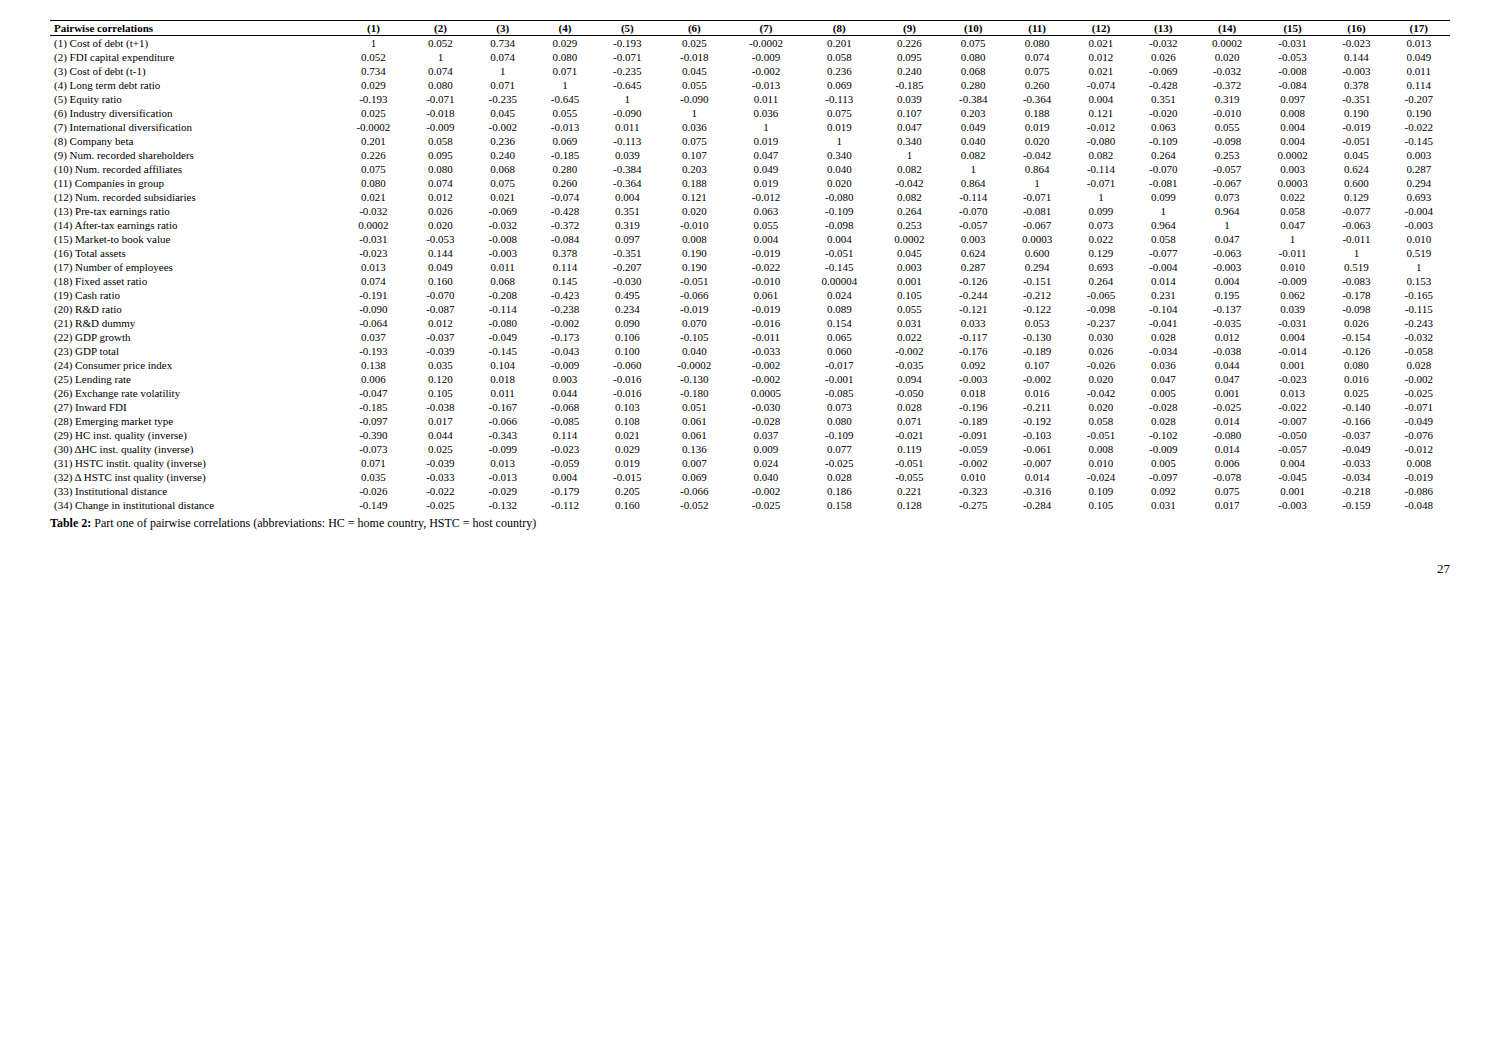| Pairwise correlations | (1) | (2) | (3) | (4) | (5) | (6) | (7) | (8) | (9) | (10) | (11) | (12) | (13) | (14) | (15) | (16) | (17) |
| --- | --- | --- | --- | --- | --- | --- | --- | --- | --- | --- | --- | --- | --- | --- | --- | --- | --- |
| (1) Cost of debt (t+1) | 1 | 0.052 | 0.734 | 0.029 | -0.193 | 0.025 | -0.0002 | 0.201 | 0.226 | 0.075 | 0.080 | 0.021 | -0.032 | 0.0002 | -0.031 | -0.023 | 0.013 |
| (2) FDI capital expenditure | 0.052 | 1 | 0.074 | 0.080 | -0.071 | -0.018 | -0.009 | 0.058 | 0.095 | 0.080 | 0.074 | 0.012 | 0.026 | 0.020 | -0.053 | 0.144 | 0.049 |
| (3) Cost of debt (t-1) | 0.734 | 0.074 | 1 | 0.071 | -0.235 | 0.045 | -0.002 | 0.236 | 0.240 | 0.068 | 0.075 | 0.021 | -0.069 | -0.032 | -0.008 | -0.003 | 0.011 |
| (4) Long term debt ratio | 0.029 | 0.080 | 0.071 | 1 | -0.645 | 0.055 | -0.013 | 0.069 | -0.185 | 0.280 | 0.260 | -0.074 | -0.428 | -0.372 | -0.084 | 0.378 | 0.114 |
| (5) Equity ratio | -0.193 | -0.071 | -0.235 | -0.645 | 1 | -0.090 | 0.011 | -0.113 | 0.039 | -0.384 | -0.364 | 0.004 | 0.351 | 0.319 | 0.097 | -0.351 | -0.207 |
| (6) Industry diversification | 0.025 | -0.018 | 0.045 | 0.055 | -0.090 | 1 | 0.036 | 0.075 | 0.107 | 0.203 | 0.188 | 0.121 | -0.020 | -0.010 | 0.008 | 0.190 | 0.190 |
| (7) International diversification | -0.0002 | -0.009 | -0.002 | -0.013 | 0.011 | 0.036 | 1 | 0.019 | 0.047 | 0.049 | 0.019 | -0.012 | 0.063 | 0.055 | 0.004 | -0.019 | -0.022 |
| (8) Company beta | 0.201 | 0.058 | 0.236 | 0.069 | -0.113 | 0.075 | 0.019 | 1 | 0.340 | 0.040 | 0.020 | -0.080 | -0.109 | -0.098 | 0.004 | -0.051 | -0.145 |
| (9) Num. recorded shareholders | 0.226 | 0.095 | 0.240 | -0.185 | 0.039 | 0.107 | 0.047 | 0.340 | 1 | 0.082 | -0.042 | 0.082 | 0.264 | 0.253 | 0.0002 | 0.045 | 0.003 |
| (10) Num. recorded affiliates | 0.075 | 0.080 | 0.068 | 0.280 | -0.384 | 0.203 | 0.049 | 0.040 | 0.082 | 1 | 0.864 | -0.114 | -0.070 | -0.057 | 0.003 | 0.624 | 0.287 |
| (11) Companies in group | 0.080 | 0.074 | 0.075 | 0.260 | -0.364 | 0.188 | 0.019 | 0.020 | -0.042 | 0.864 | 1 | -0.071 | -0.081 | -0.067 | 0.0003 | 0.600 | 0.294 |
| (12) Num. recorded subsidiaries | 0.021 | 0.012 | 0.021 | -0.074 | 0.004 | 0.121 | -0.012 | -0.080 | 0.082 | -0.114 | -0.071 | 1 | 0.099 | 0.073 | 0.022 | 0.129 | 0.693 |
| (13) Pre-tax earnings ratio | -0.032 | 0.026 | -0.069 | -0.428 | 0.351 | 0.020 | 0.063 | -0.109 | 0.264 | -0.070 | -0.081 | 0.099 | 1 | 0.964 | 0.058 | -0.077 | -0.004 |
| (14) After-tax earnings ratio | 0.0002 | 0.020 | -0.032 | -0.372 | 0.319 | -0.010 | 0.055 | -0.098 | 0.253 | -0.057 | -0.067 | 0.073 | 0.964 | 1 | 0.047 | -0.063 | -0.003 |
| (15) Market-to book value | -0.031 | -0.053 | -0.008 | -0.084 | 0.097 | 0.008 | 0.004 | 0.004 | 0.0002 | 0.003 | 0.0003 | 0.022 | 0.058 | 0.047 | 1 | -0.011 | 0.010 |
| (16) Total assets | -0.023 | 0.144 | -0.003 | 0.378 | -0.351 | 0.190 | -0.019 | -0.051 | 0.045 | 0.624 | 0.600 | 0.129 | -0.077 | -0.063 | -0.011 | 1 | 0.519 |
| (17) Number of employees | 0.013 | 0.049 | 0.011 | 0.114 | -0.207 | 0.190 | -0.022 | -0.145 | 0.003 | 0.287 | 0.294 | 0.693 | -0.004 | -0.003 | 0.010 | 0.519 | 1 |
| (18) Fixed asset ratio | 0.074 | 0.160 | 0.068 | 0.145 | -0.030 | -0.051 | -0.010 | 0.00004 | 0.001 | -0.126 | -0.151 | 0.264 | 0.014 | 0.004 | -0.009 | -0.083 | 0.153 |
| (19) Cash ratio | -0.191 | -0.070 | -0.208 | -0.423 | 0.495 | -0.066 | 0.061 | 0.024 | 0.105 | -0.244 | -0.212 | -0.065 | 0.231 | 0.195 | 0.062 | -0.178 | -0.165 |
| (20) R&D ratio | -0.090 | -0.087 | -0.114 | -0.238 | 0.234 | -0.019 | -0.019 | 0.089 | 0.055 | -0.121 | -0.122 | -0.098 | -0.104 | -0.137 | 0.039 | -0.098 | -0.115 |
| (21) R&D dummy | -0.064 | 0.012 | -0.080 | -0.002 | 0.090 | 0.070 | -0.016 | 0.154 | 0.031 | 0.033 | 0.053 | -0.237 | -0.041 | -0.035 | -0.031 | 0.026 | -0.243 |
| (22) GDP growth | 0.037 | -0.037 | -0.049 | -0.173 | 0.106 | -0.105 | -0.011 | 0.065 | 0.022 | -0.117 | -0.130 | 0.030 | 0.028 | 0.012 | 0.004 | -0.154 | -0.032 |
| (23) GDP total | -0.193 | -0.039 | -0.145 | -0.043 | 0.100 | 0.040 | -0.033 | 0.060 | -0.002 | -0.176 | -0.189 | 0.026 | -0.034 | -0.038 | -0.014 | -0.126 | -0.058 |
| (24) Consumer price index | 0.138 | 0.035 | 0.104 | -0.009 | -0.060 | -0.0002 | -0.002 | -0.017 | -0.035 | 0.092 | 0.107 | -0.026 | 0.036 | 0.044 | 0.001 | 0.080 | 0.028 |
| (25) Lending rate | 0.006 | 0.120 | 0.018 | 0.003 | -0.016 | -0.130 | -0.002 | -0.001 | 0.094 | -0.003 | -0.002 | 0.020 | 0.047 | 0.047 | -0.023 | 0.016 | -0.002 |
| (26) Exchange rate volatility | -0.047 | 0.105 | 0.011 | 0.044 | -0.016 | -0.180 | 0.0005 | -0.085 | -0.050 | 0.018 | 0.016 | -0.042 | 0.005 | 0.001 | 0.013 | 0.025 | -0.025 |
| (27) Inward FDI | -0.185 | -0.038 | -0.167 | -0.068 | 0.103 | 0.051 | -0.030 | 0.073 | 0.028 | -0.196 | -0.211 | 0.020 | -0.028 | -0.025 | -0.022 | -0.140 | -0.071 |
| (28) Emerging market type | -0.097 | 0.017 | -0.066 | -0.085 | 0.108 | 0.061 | -0.028 | 0.080 | 0.071 | -0.189 | -0.192 | 0.058 | 0.028 | 0.014 | -0.007 | -0.166 | -0.049 |
| (29) HC inst. quality (inverse) | -0.390 | 0.044 | -0.343 | 0.114 | 0.021 | 0.061 | 0.037 | -0.109 | -0.021 | -0.091 | -0.103 | -0.051 | -0.102 | -0.080 | -0.050 | -0.037 | -0.076 |
| (30) ΔHC inst. quality (inverse) | -0.073 | 0.025 | -0.099 | -0.023 | 0.029 | 0.136 | 0.009 | 0.077 | 0.119 | -0.059 | -0.061 | 0.008 | -0.009 | 0.014 | -0.057 | -0.049 | -0.012 |
| (31) HSTC instit. quality (inverse) | 0.071 | -0.039 | 0.013 | -0.059 | 0.019 | 0.007 | 0.024 | -0.025 | -0.051 | -0.002 | -0.007 | 0.010 | 0.005 | 0.006 | 0.004 | -0.033 | 0.008 |
| (32) Δ HSTC inst quality (inverse) | 0.035 | -0.033 | -0.013 | 0.004 | -0.015 | 0.069 | 0.040 | 0.028 | -0.055 | 0.010 | 0.014 | -0.024 | -0.097 | -0.078 | -0.045 | -0.034 | -0.019 |
| (33) Institutional distance | -0.026 | -0.022 | -0.029 | -0.179 | 0.205 | -0.066 | -0.002 | 0.186 | 0.221 | -0.323 | -0.316 | 0.109 | 0.092 | 0.075 | 0.001 | -0.218 | -0.086 |
| (34) Change in institutional distance | -0.149 | -0.025 | -0.132 | -0.112 | 0.160 | -0.052 | -0.025 | 0.158 | 0.128 | -0.275 | -0.284 | 0.105 | 0.031 | 0.017 | -0.003 | -0.159 | -0.048 |
Table 2: Part one of pairwise correlations (abbreviations: HC = home country, HSTC = host country)
27